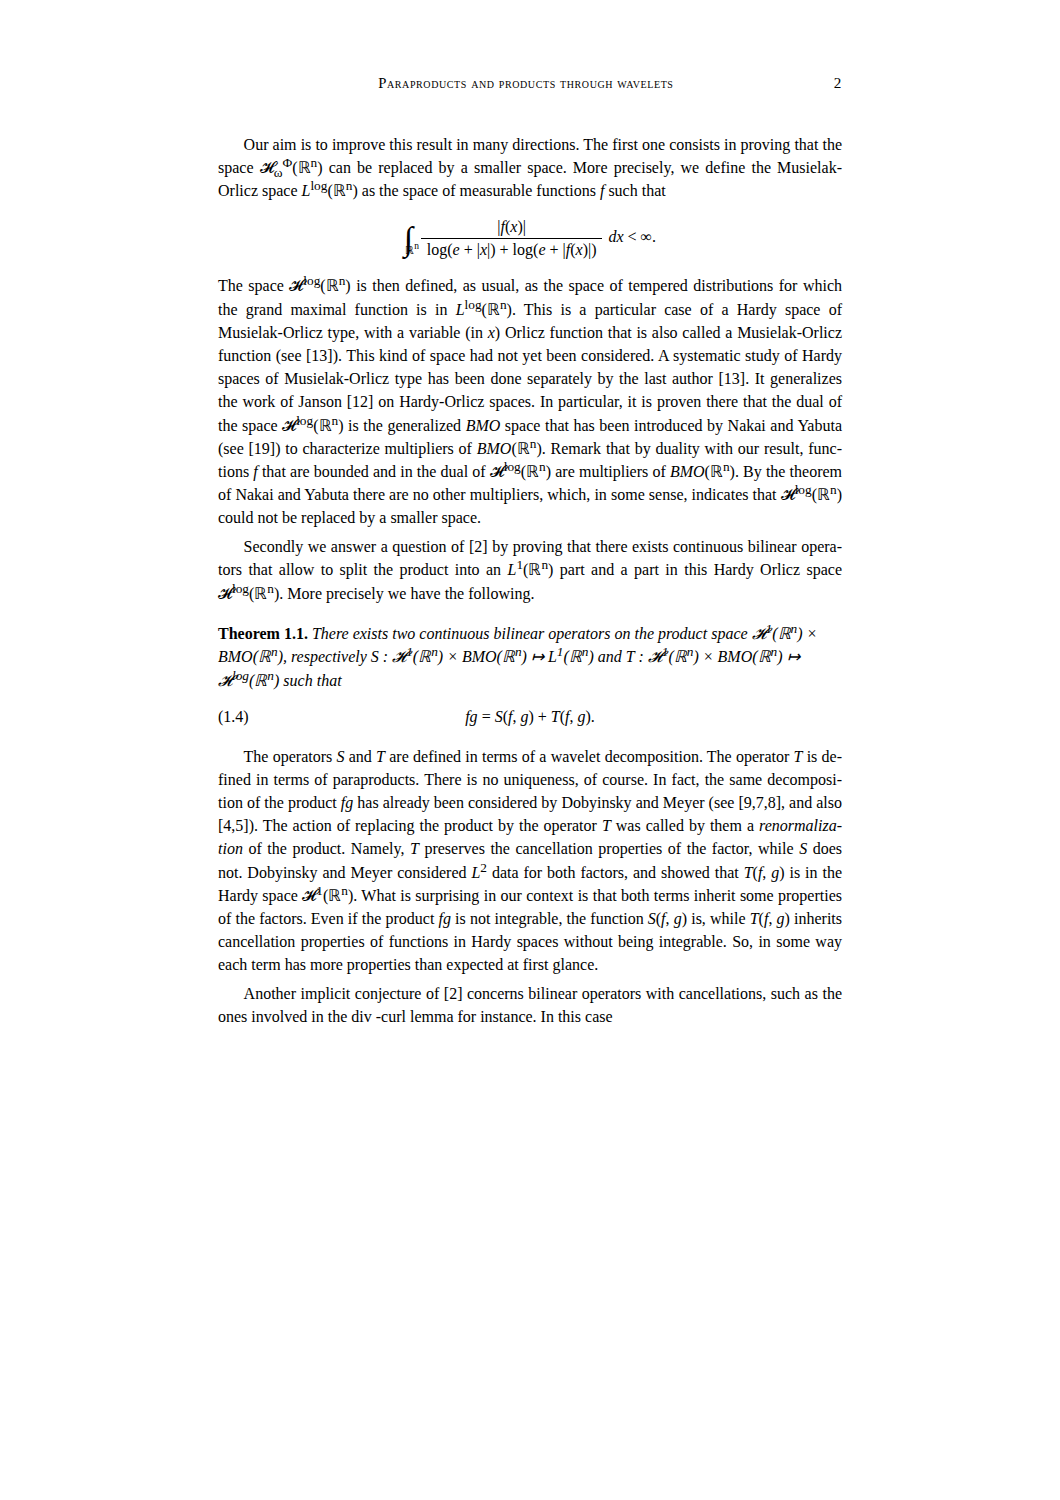Paraproducts and products through wavelets 2
Our aim is to improve this result in many directions. The first one consists in proving that the space 𝓗ωΦ(ℝn) can be replaced by a smaller space. More precisely, we define the Musielak-Orlicz space Llog(ℝn) as the space of measurable functions f such that
∫ℝn |f(x)| log(e + |x|) + log(e + |f(x)|) dx < ∞.
The space 𝓗log(ℝn) is then defined, as usual, as the space of tempered distributions for which the grand maximal function is in Llog(ℝn). This is a particular case of a Hardy space of Musielak-Orlicz type, with a variable (in x) Orlicz function that is also called a Musielak-Orlicz function (see [13]). This kind of space had not yet been considered. A systematic study of Hardy spaces of Musielak-Orlicz type has been done separately by the last author [13]. It generalizes the work of Janson [12] on Hardy-Orlicz spaces. In particular, it is proven there that the dual of the space 𝓗log(ℝn) is the generalized BMO space that has been introduced by Nakai and Yabuta (see [19]) to characterize multipliers of BMO(ℝn). Remark that by duality with our result, functions f that are bounded and in the dual of 𝓗log(ℝn) are multipliers of BMO(ℝn). By the theorem of Nakai and Yabuta there are no other multipliers, which, in some sense, indicates that 𝓗log(ℝn) could not be replaced by a smaller space.
Secondly we answer a question of [2] by proving that there exists continuous bilinear operators that allow to split the product into an L1(ℝn) part and a part in this Hardy Orlicz space 𝓗log(ℝn). More precisely we have the following.
Theorem 1.1. There exists two continuous bilinear operators on the product space 𝓗1(ℝn) × BMO(ℝn), respectively S : 𝓗1(ℝn) × BMO(ℝn) ↦ L1(ℝn) and T : 𝓗1(ℝn) × BMO(ℝn) ↦ 𝓗log(ℝn) such that
(1.4) fg = S(f, g) + T(f, g).
The operators S and T are defined in terms of a wavelet decomposition. The operator T is defined in terms of paraproducts. There is no uniqueness, of course. In fact, the same decomposition of the product fg has already been considered by Dobyinsky and Meyer (see [9,7,8], and also [4,5]). The action of replacing the product by the operator T was called by them a renormalization of the product. Namely, T preserves the cancellation properties of the factor, while S does not. Dobyinsky and Meyer considered L2 data for both factors, and showed that T(f, g) is in the Hardy space 𝓗1(ℝn). What is surprising in our context is that both terms inherit some properties of the factors. Even if the product fg is not integrable, the function S(f, g) is, while T(f, g) inherits cancellation properties of functions in Hardy spaces without being integrable. So, in some way each term has more properties than expected at first glance.
Another implicit conjecture of [2] concerns bilinear operators with cancellations, such as the ones involved in the div -curl lemma for instance. In this case